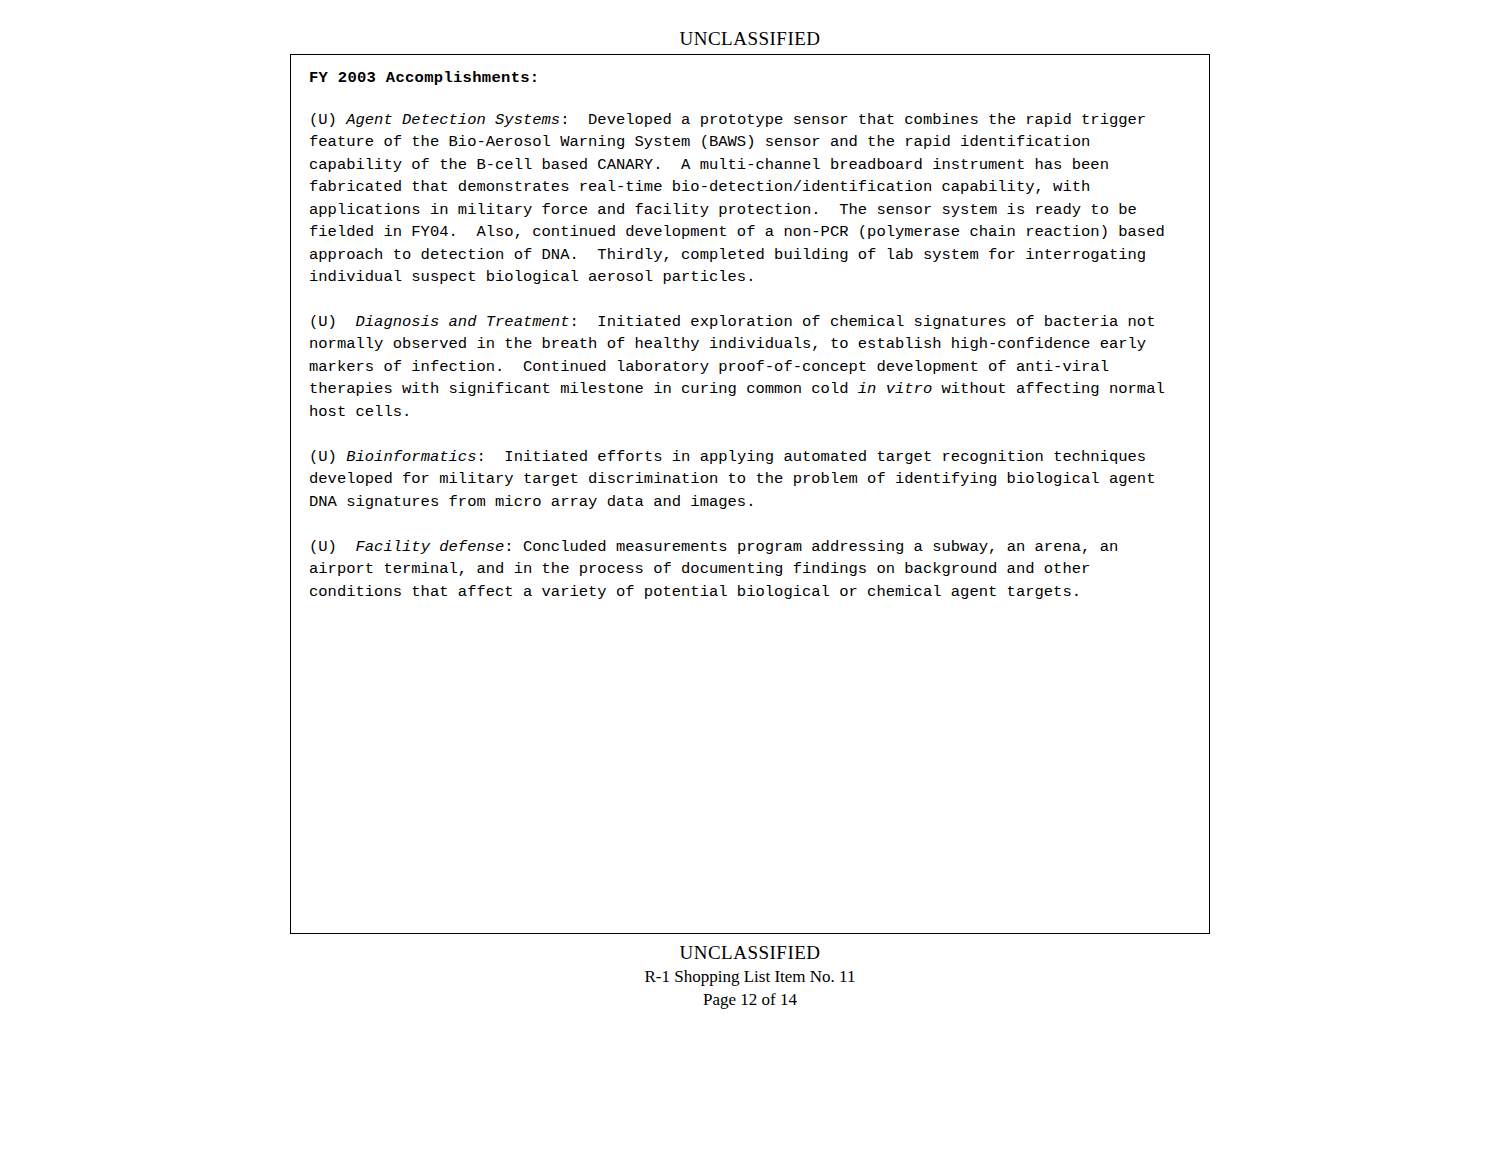UNCLASSIFIED
FY 2003 Accomplishments:
(U) Agent Detection Systems: Developed a prototype sensor that combines the rapid trigger feature of the Bio-Aerosol Warning System (BAWS) sensor and the rapid identification capability of the B-cell based CANARY. A multi-channel breadboard instrument has been fabricated that demonstrates real-time bio-detection/identification capability, with applications in military force and facility protection. The sensor system is ready to be fielded in FY04. Also, continued development of a non-PCR (polymerase chain reaction) based approach to detection of DNA. Thirdly, completed building of lab system for interrogating individual suspect biological aerosol particles.
(U) Diagnosis and Treatment: Initiated exploration of chemical signatures of bacteria not normally observed in the breath of healthy individuals, to establish high-confidence early markers of infection. Continued laboratory proof-of-concept development of anti-viral therapies with significant milestone in curing common cold in vitro without affecting normal host cells.
(U) Bioinformatics: Initiated efforts in applying automated target recognition techniques developed for military target discrimination to the problem of identifying biological agent DNA signatures from micro array data and images.
(U) Facility defense: Concluded measurements program addressing a subway, an arena, an airport terminal, and in the process of documenting findings on background and other conditions that affect a variety of potential biological or chemical agent targets.
UNCLASSIFIED
R-1 Shopping List Item No. 11
Page 12 of 14